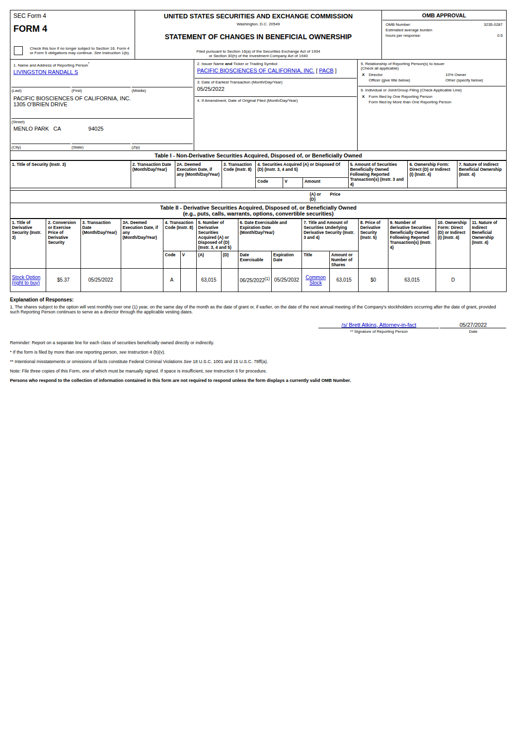| / SEC Form 4 / / FORM 4 / / / / Check this box if no longer subject to Section 16. Form 4 or Form 5 obligations may continue. See Instruction 1(b). / / | / UNITED STATES SECURITIES AND EXCHANGE COMMISSION / / Washington, D.C. 20549 / / STATEMENT OF CHANGES IN BENEFICIAL OWNERSHIP / / Filed pursuant to Section 16(a) of the Securities Exchange Act of 1934 or Section 30(h) of the Investment Company Act of 1940 / | / OMB APPROVAL / / / OMB Number: / 3235-0287 / / Estimated average burden / / hours per response: / 0.5 / / |
| 1. Name and Address of Reporting Person * LIVINGSTON RANDALL S / (Last) / (First) / (Middle) / PACIFIC BIOSCIENCES OF CALIFORNIA, INC. 1305 O'BRIEN DRIVE / (Street) / MENLO PARK CA 94025 / (City) / (State) / (Zip) / | 2. Issuer Name and Ticker or Trading Symbol PACIFIC BIOSCIENCES OF CALIFORNIA, INC. [ PACB ] 3. Date of Earliest Transaction (Month/Day/Year) 05/25/2022 4. If Amendment, Date of Original Filed (Month/Day/Year) | 5. Relationship of Reporting Person(s) to Issuer (Check all applicable) / X / Director / / 10% Owner / / / Officer (give title below) / / Other (specify below) / 6. Individual or Joint/Group Filing (Check Applicable Line) / X / Form filed by One Reporting Person / / / Form filed by More than One Reporting Person / |
| Table I - Non-Derivative Securities Acquired, Disposed of, or Beneficially Owned |
| 1. Title of Security (Instr. 3) | 2. Transaction Date (Month/Day/Year) | 2A. Deemed Execution Date, if any (Month/Day/Year) | 3. Transaction Code (Instr. 8) | 4. Securities Acquired (A) or Disposed Of (D) (Instr. 3, 4 and 5) | 5. Amount of Securities Beneficially Owned Following Reported Transaction(s) (Instr. 3 and 4) | 6. Ownership Form: Direct (D) or Indirect (I) (Instr. 4) | 7. Nature of Indirect Beneficial Ownership (Instr. 4) |
| Code | V | Amount |
| | | | | | | | (A) or (D) | Price | | | |
| Table II - Derivative Securities Acquired, Disposed of, or Beneficially Owned (e.g., puts, calls, warrants, options, convertible securities) |
| 1. Title of Derivative Security (Instr. 3) | 2. Conversion or Exercise Price of Derivative Security | 3. Transaction Date (Month/Day/Year) | 3A. Deemed Execution Date, if any (Month/Day/Year) | 4. Transaction Code (Instr. 8) | 5. Number of Derivative Securities Acquired (A) or Disposed of (D) (Instr. 3, 4 and 5) | 6. Date Exercisable and Expiration Date (Month/Day/Year) | 7. Title and Amount of Securities Underlying Derivative Security (Instr. 3 and 4) | 8. Price of Derivative Security (Instr. 5) | 9. Number of derivative Securities Beneficially Owned Following Reported Transaction(s) (Instr. 4) | 10. Ownership Form: Direct (D) or Indirect (I) (Instr. 4) | 11. Nature of Indirect Beneficial Ownership (Instr. 4) |
| Code | V | (A) | (D) | Date Exercisable | Expiration Date | Title | Amount or Number of Shares |
| Stock Option (right to buy) | $5.37 | 05/25/2022 | | A | | 63,015 | | 06/25/2022 (1) | 05/25/2032 | Common Stock | 63,015 | $0 | 63,015 | D | |
Explanation of Responses:
1. The shares subject to the option will vest monthly over one (1) year, on the same day of the month as the date of grant or, if earlier, on the date of the next annual meeting of the Company's stockholders occurring after the date of grant, provided such Reporting Person continues to serve as a director through the applicable vesting dates.
| | /s/ Brett Atkins, Attorney-in-fact | 05/27/2022 |
| | ** Signature of Reporting Person | Date |
Reminder: Report on a separate line for each class of securities beneficially owned directly or indirectly.
* If the form is filed by more than one reporting person, see Instruction 4 (b)(v).
** Intentional misstatements or omissions of facts constitute Federal Criminal Violations See 18 U.S.C. 1001 and 15 U.S.C. 78ff(a).
Note: File three copies of this Form, one of which must be manually signed. If space is insufficient, see Instruction 6 for procedure.
Persons who respond to the collection of information contained in this form are not required to respond unless the form displays a currently valid OMB Number.